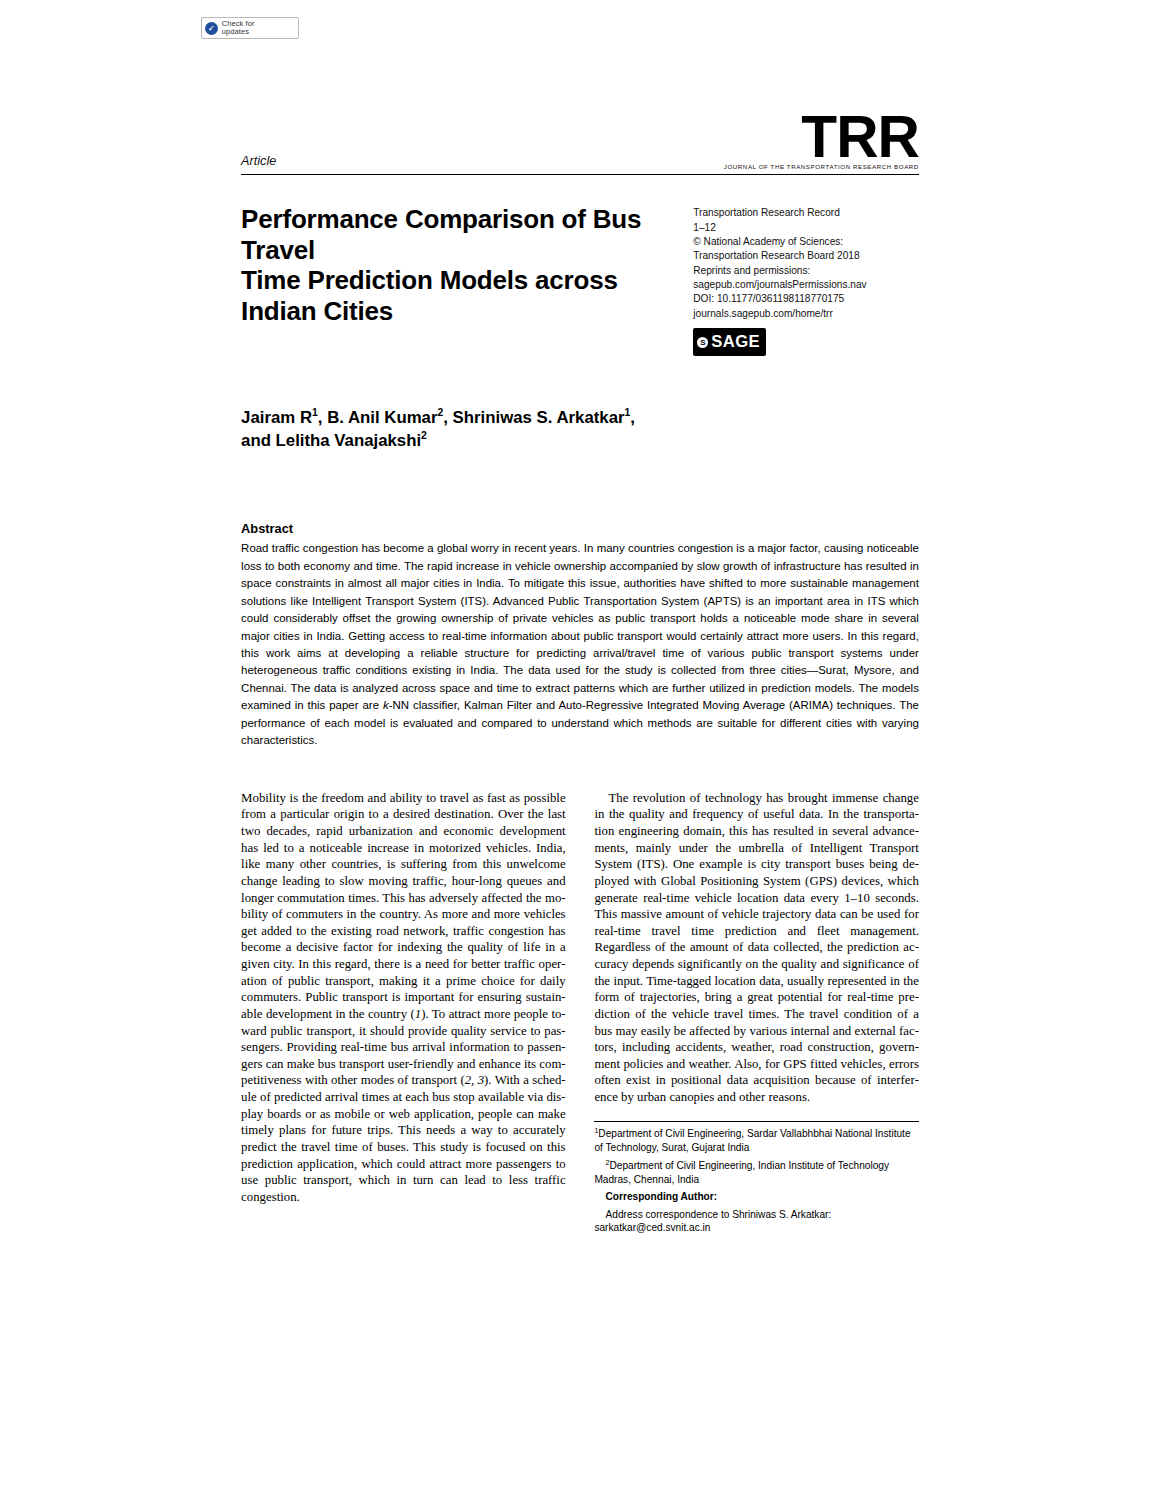✓
Check for
updates
Article
TRR Journal of the Transportation Research Board
Performance Comparison of Bus Travel
Time Prediction Models across
Indian Cities
Transportation Research Record
1–12
© National Academy of Sciences:
Transportation Research Board 2018
Reprints and permissions:
sagepub.com/journalsPermissions.nav
DOI: 10.1177/0361198118770175
journals.sagepub.com/home/trr
SSAGE
Jairam R1, B. Anil Kumar2, Shriniwas S. Arkatkar1,
and Lelitha Vanajakshi2
Abstract
Road traffic congestion has become a global worry in recent years. In many countries congestion is a major factor, causing noticeable loss to both economy and time. The rapid increase in vehicle ownership accompanied by slow growth of infrastructure has resulted in space constraints in almost all major cities in India. To mitigate this issue, authorities have shifted to more sustainable management solutions like Intelligent Transport System (ITS). Advanced Public Transportation System (APTS) is an important area in ITS which could considerably offset the growing ownership of private vehicles as public transport holds a noticeable mode share in several major cities in India. Getting access to real-time information about public transport would certainly attract more users. In this regard, this work aims at developing a reliable structure for predicting arrival/travel time of various public transport systems under heterogeneous traffic conditions existing in India. The data used for the study is collected from three cities—Surat, Mysore, and Chennai. The data is analyzed across space and time to extract patterns which are further utilized in prediction models. The models examined in this paper are k-NN classifier, Kalman Filter and Auto-Regressive Integrated Moving Average (ARIMA) techniques. The performance of each model is evaluated and compared to understand which methods are suitable for different cities with varying characteristics.
Mobility is the freedom and ability to travel as fast as possible from a particular origin to a desired destination. Over the last two decades, rapid urbanization and economic development has led to a noticeable increase in motorized vehicles. India, like many other countries, is suffering from this unwelcome change leading to slow moving traffic, hour-long queues and longer commutation times. This has adversely affected the mobility of commuters in the country. As more and more vehicles get added to the existing road network, traffic congestion has become a decisive factor for indexing the quality of life in a given city. In this regard, there is a need for better traffic operation of public transport, making it a prime choice for daily commuters. Public transport is important for ensuring sustainable development in the country (1). To attract more people toward public transport, it should provide quality service to passengers. Providing real-time bus arrival information to passengers can make bus transport user-friendly and enhance its competitiveness with other modes of transport (2, 3). With a schedule of predicted arrival times at each bus stop available via display boards or as mobile or web application, people can make timely plans for future trips. This needs a way to accurately predict the travel time of buses. This study is focused on this prediction application, which could attract more passengers to use public transport, which in turn can lead to less traffic congestion.
The revolution of technology has brought immense change in the quality and frequency of useful data. In the transportation engineering domain, this has resulted in several advancements, mainly under the umbrella of Intelligent Transport System (ITS). One example is city transport buses being deployed with Global Positioning System (GPS) devices, which generate real-time vehicle location data every 1–10 seconds. This massive amount of vehicle trajectory data can be used for real-time travel time prediction and fleet management. Regardless of the amount of data collected, the prediction accuracy depends significantly on the quality and significance of the input. Time-tagged location data, usually represented in the form of trajectories, bring a great potential for real-time prediction of the vehicle travel times. The travel condition of a bus may easily be affected by various internal and external factors, including accidents, weather, road construction, government policies and weather. Also, for GPS fitted vehicles, errors often exist in positional data acquisition because of interference by urban canopies and other reasons.
1Department of Civil Engineering, Sardar Vallabhbhai National Institute of Technology, Surat, Gujarat India
2Department of Civil Engineering, Indian Institute of Technology Madras, Chennai, India
Corresponding Author:
Address correspondence to Shriniwas S. Arkatkar: sarkatkar@ced.svnit.ac.in